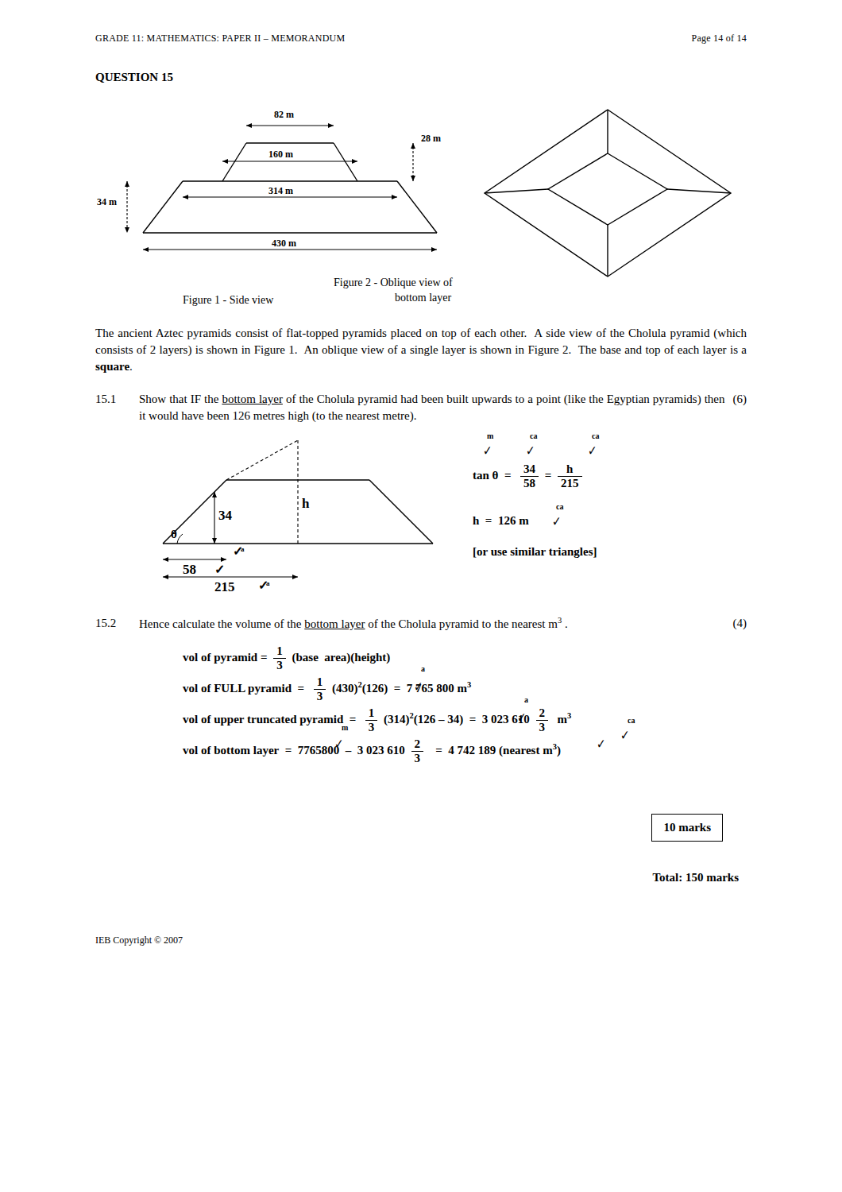Grade 11: Mathematics: Paper II – Memorandum
Page 14 of 14
QUESTION 15
82 m 160 m 314 m 430 m 28 m 34 m
Figure 1 - Side view
Figure 2 - Oblique view of
bottom layer
The ancient Aztec pyramids consist of flat-topped pyramids placed on top of each other. A side view of the Cholula pyramid (which consists of 2 layers) is shown in Figure 1. An oblique view of a single layer is shown in Figure 2. The base and top of each layer is a square.
15.1
(6) Show that IF the bottom layer of the Cholula pyramid had been built upwards to a point (like the Egyptian pyramids) then it would have been 126 metres high (to the nearest metre).
34 h θ 58 215 ✓ a ✓ ✓ a
m ✓ ca ✓ ca ✓
tan θ = 3458 = h 215
h = 126 m ca ✓
[or use similar triangles]
15.2
(4) Hence calculate the volume of the bottom layer of the Cholula pyramid to the nearest m3 .
vol of pyramid = 13 (base area)(height)
vol of FULL pyramid = 13 (430)2(126) = 7 765 800 m3 a ✓
vol of upper truncated pyramid = 13 (314)2(126 – 34) = 3 023 610 23 m3 a ✓ ca ✓
vol of bottom layer = 7765800 – 3 023 610 23 = 4 742 189 (nearest m3) m ✓ ✓
10 marks
Total: 150 marks
IEB Copyright © 2007